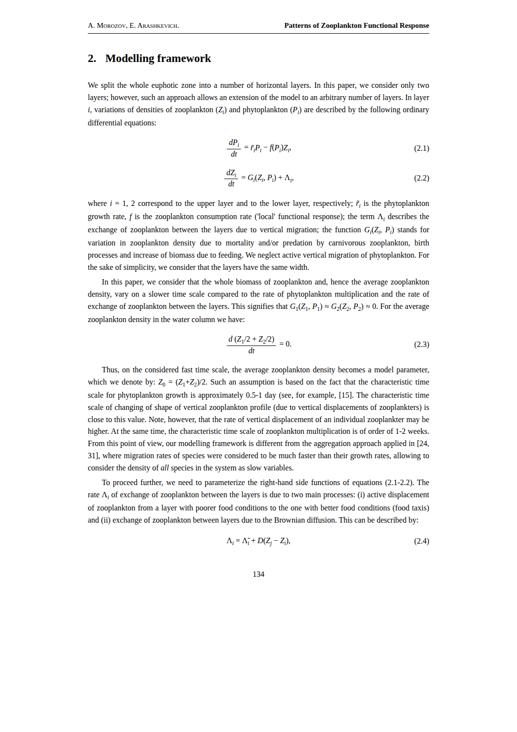A. Morozov, E. Arashkevich. Patterns of Zooplankton Functional Response
2. Modelling framework
We split the whole euphotic zone into a number of horizontal layers. In this paper, we consider only two layers; however, such an approach allows an extension of the model to an arbitrary number of layers. In layer i, variations of densities of zooplankton (Zi) and phytoplankton (Pi) are described by the following ordinary differential equations:
dPi dt = r̃iPi − f(Pi)Zi, (2.1)
dZi dt = Gi(Zi, Pi) + Λi, (2.2)
where i = 1, 2 correspond to the upper layer and to the lower layer, respectively; r̃i is the phytoplankton growth rate, f is the zooplankton consumption rate ('local' functional response); the term Λi describes the exchange of zooplankton between the layers due to vertical migration; the function Gi(Zi, Pi) stands for variation in zooplankton density due to mortality and/or predation by carnivorous zooplankton, birth processes and increase of biomass due to feeding. We neglect active vertical migration of phytoplankton. For the sake of simplicity, we consider that the layers have the same width.
In this paper, we consider that the whole biomass of zooplankton and, hence the average zooplankton density, vary on a slower time scale compared to the rate of phytoplankton multiplication and the rate of exchange of zooplankton between the layers. This signifies that G1(Z1, P1) ≈ G2(Z2, P2) ≈ 0. For the average zooplankton density in the water column we have:
d (Z1/2 + Z2/2) dt = 0. (2.3)
Thus, on the considered fast time scale, the average zooplankton density becomes a model parameter, which we denote by: Z0 = (Z1+Z2)/2. Such an assumption is based on the fact that the characteristic time scale for phytoplankton growth is approximately 0.5-1 day (see, for example, [15]. The characteristic time scale of changing of shape of vertical zooplankton profile (due to vertical displacements of zooplankters) is close to this value. Note, however, that the rate of vertical displacement of an individual zooplankter may be higher. At the same time, the characteristic time scale of zooplankton multiplication is of order of 1-2 weeks. From this point of view, our modelling framework is different from the aggregation approach applied in [24, 31], where migration rates of species were considered to be much faster than their growth rates, allowing to consider the density of all species in the system as slow variables.
To proceed further, we need to parameterize the right-hand side functions of equations (2.1-2.2). The rate Λi of exchange of zooplankton between the layers is due to two main processes: (i) active displacement of zooplankton from a layer with poorer food conditions to the one with better food conditions (food taxis) and (ii) exchange of zooplankton between layers due to the Brownian diffusion. This can be described by:
Λi = Λ̃i + D(Zj − Zi), (2.4)
134